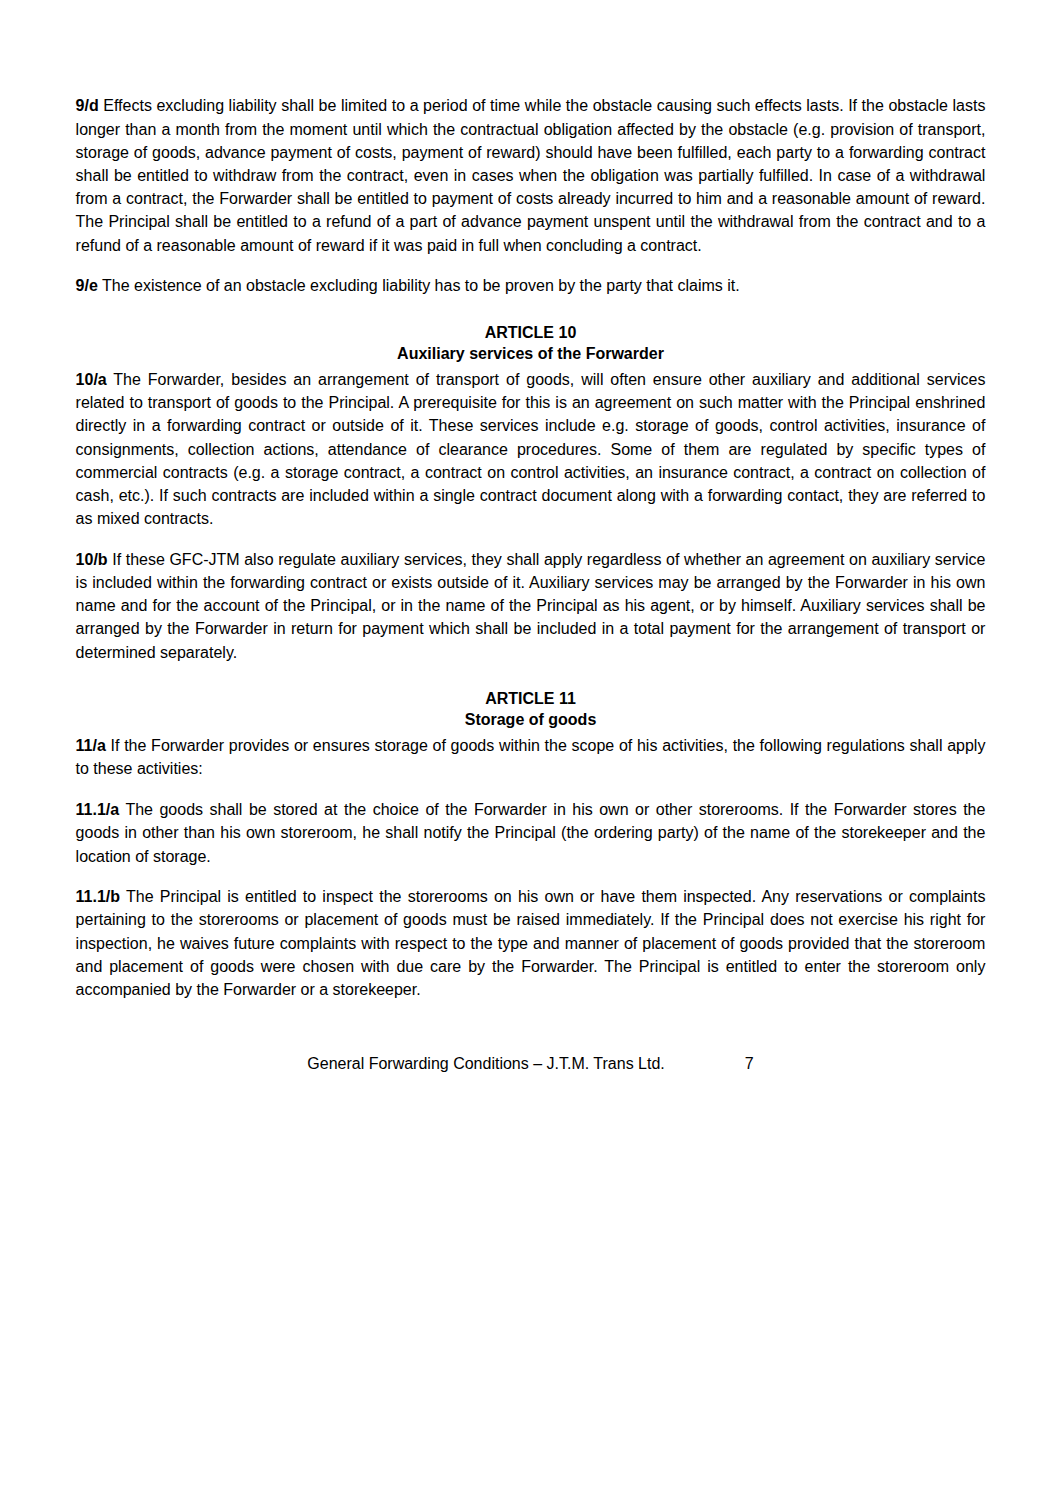9/d Effects excluding liability shall be limited to a period of time while the obstacle causing such effects lasts. If the obstacle lasts longer than a month from the moment until which the contractual obligation affected by the obstacle (e.g. provision of transport, storage of goods, advance payment of costs, payment of reward) should have been fulfilled, each party to a forwarding contract shall be entitled to withdraw from the contract, even in cases when the obligation was partially fulfilled. In case of a withdrawal from a contract, the Forwarder shall be entitled to payment of costs already incurred to him and a reasonable amount of reward. The Principal shall be entitled to a refund of a part of advance payment unspent until the withdrawal from the contract and to a refund of a reasonable amount of reward if it was paid in full when concluding a contract.
9/e The existence of an obstacle excluding liability has to be proven by the party that claims it.
ARTICLE 10Auxiliary services of the Forwarder
10/a The Forwarder, besides an arrangement of transport of goods, will often ensure other auxiliary and additional services related to transport of goods to the Principal. A prerequisite for this is an agreement on such matter with the Principal enshrined directly in a forwarding contract or outside of it. These services include e.g. storage of goods, control activities, insurance of consignments, collection actions, attendance of clearance procedures. Some of them are regulated by specific types of commercial contracts (e.g. a storage contract, a contract on control activities, an insurance contract, a contract on collection of cash, etc.). If such contracts are included within a single contract document along with a forwarding contact, they are referred to as mixed contracts.
10/b If these GFC-JTM also regulate auxiliary services, they shall apply regardless of whether an agreement on auxiliary service is included within the forwarding contract or exists outside of it. Auxiliary services may be arranged by the Forwarder in his own name and for the account of the Principal, or in the name of the Principal as his agent, or by himself. Auxiliary services shall be arranged by the Forwarder in return for payment which shall be included in a total payment for the arrangement of transport or determined separately.
ARTICLE 11Storage of goods
11/a If the Forwarder provides or ensures storage of goods within the scope of his activities, the following regulations shall apply to these activities:
11.1/a The goods shall be stored at the choice of the Forwarder in his own or other storerooms. If the Forwarder stores the goods in other than his own storeroom, he shall notify the Principal (the ordering party) of the name of the storekeeper and the location of storage.
11.1/b The Principal is entitled to inspect the storerooms on his own or have them inspected. Any reservations or complaints pertaining to the storerooms or placement of goods must be raised immediately. If the Principal does not exercise his right for inspection, he waives future complaints with respect to the type and manner of placement of goods provided that the storeroom and placement of goods were chosen with due care by the Forwarder. The Principal is entitled to enter the storeroom only accompanied by the Forwarder or a storekeeper.
General Forwarding Conditions – J.T.M. Trans Ltd.7